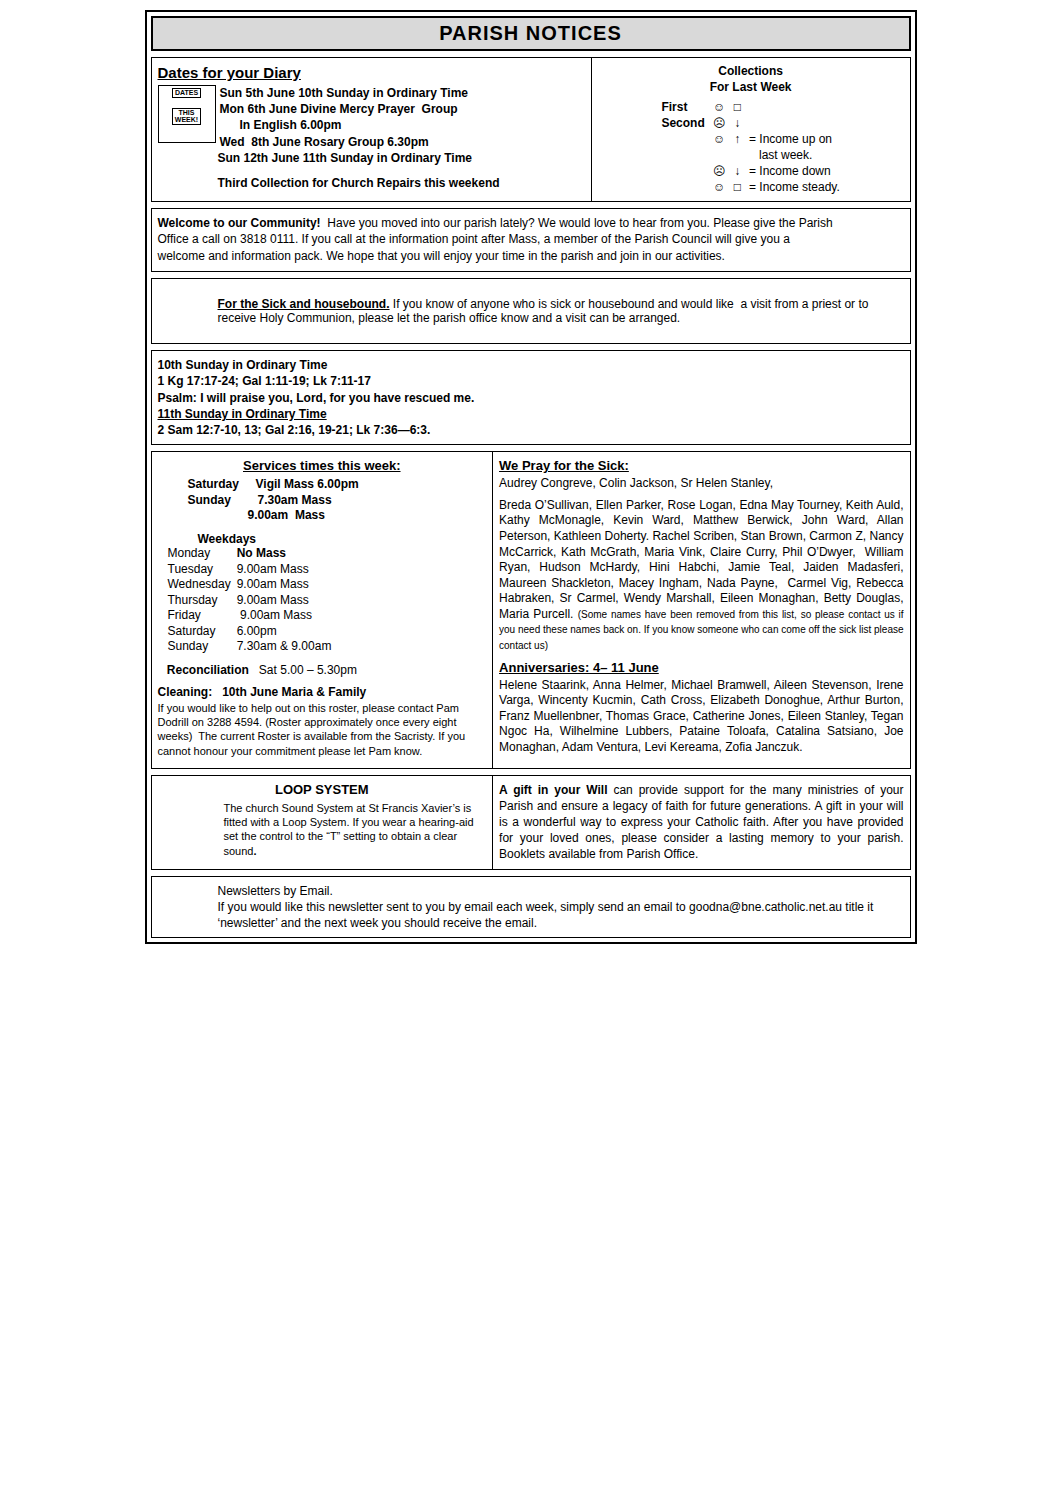PARISH NOTICES
| Dates for your Diary DATES THIS WEEK! Sun 5th June 10th Sunday in Ordinary Time Mon 6th June Divine Mercy Prayer Group In English 6.00pm Wed 8th June Rosary Group 6.30pm Sun 12th June 11th Sunday in Ordinary Time Third Collection for Church Repairs this weekend | Collections For Last Week / First / ☺ / □ / / / Second / ☹ / ↓ / / / / ☺ / ↑ / = Income up on / / / / / last week. / / / ☹ / ↓ / = Income down / / / ☺ / □ / = Income steady. / |
| Welcome to our Community! Have you moved into our parish lately? We would love to hear from you. Please give the Parish Office a call on 3818 0111. If you call at the information point after Mass, a member of the Parish Council will give you a welcome and information pack. We hope that you will enjoy your time in the parish and join in our activities. |
| For the Sick and housebound. If you know of anyone who is sick or housebound and would like a visit from a priest or to receive Holy Communion, please let the parish office know and a visit can be arranged. |
| 10th Sunday in Ordinary Time 1 Kg 17:17-24; Gal 1:11-19; Lk 7:11-17 Psalm: I will praise you, Lord, for you have rescued me. 11th Sunday in Ordinary Time 2 Sam 12:7-10, 13; Gal 2:16, 19-21; Lk 7:36—6:3. |
| Services times this week: Saturday Vigil Mass 6.00pm Sunday 7.30am Mass 9.00am Mass Weekdays / Monday / No Mass / / Tuesday / 9.00am Mass / / Wednesday / 9.00am Mass / / Thursday / 9.00am Mass / / Friday / 9.00am Mass / / Saturday / 6.00pm / / Sunday / 7.30am & 9.00am / Reconciliation Sat 5.00 – 5.30pm Cleaning: 10th June Maria & Family If you would like to help out on this roster, please contact Pam Dodrill on 3288 4594. (Roster approximately once every eight weeks) The current Roster is available from the Sacristy. If you cannot honour your commitment please let Pam know. | We Pray for the Sick: Audrey Congreve, Colin Jackson, Sr Helen Stanley, Breda O’Sullivan, Ellen Parker, Rose Logan, Edna May Tourney, Keith Auld, Kathy McMonagle, Kevin Ward, Matthew Berwick, John Ward, Allan Peterson, Kathleen Doherty. Rachel Scriben, Stan Brown, Carmon Z, Nancy McCarrick, Kath McGrath, Maria Vink, Claire Curry, Phil O’Dwyer, William Ryan, Hudson McHardy, Hini Habchi, Jamie Teal, Jaiden Madasferi, Maureen Shackleton, Macey Ingham, Nada Payne, Carmel Vig, Rebecca Habraken, Sr Carmel, Wendy Marshall, Eileen Monaghan, Betty Douglas, Maria Purcell. (Some names have been removed from this list, so please contact us if you need these names back on. If you know someone who can come off the sick list please contact us) Anniversaries: 4– 11 June Helene Staarink, Anna Helmer, Michael Bramwell, Aileen Stevenson, Irene Varga, Wincenty Kucmin, Cath Cross, Elizabeth Donoghue, Arthur Burton, Franz Muellenbner, Thomas Grace, Catherine Jones, Eileen Stanley, Tegan Ngoc Ha, Wilhelmine Lubbers, Pataine Toloafa, Catalina Satsiano, Joe Monaghan, Adam Ventura, Levi Kereama, Zofia Janczuk. |
| LOOP SYSTEM The church Sound System at St Francis Xavier’s is fitted with a Loop System. If you wear a hearing-aid set the control to the “T” setting to obtain a clear sound . | A gift in your Will can provide support for the many ministries of your Parish and ensure a legacy of faith for future generations. A gift in your will is a wonderful way to express your Catholic faith. After you have provided for your loved ones, please consider a lasting memory to your parish. Booklets available from Parish Office. |
| Newsletters by Email. If you would like this newsletter sent to you by email each week, simply send an email to goodna@bne.catholic.net.au title it ‘newsletter’ and the next week you should receive the email. |